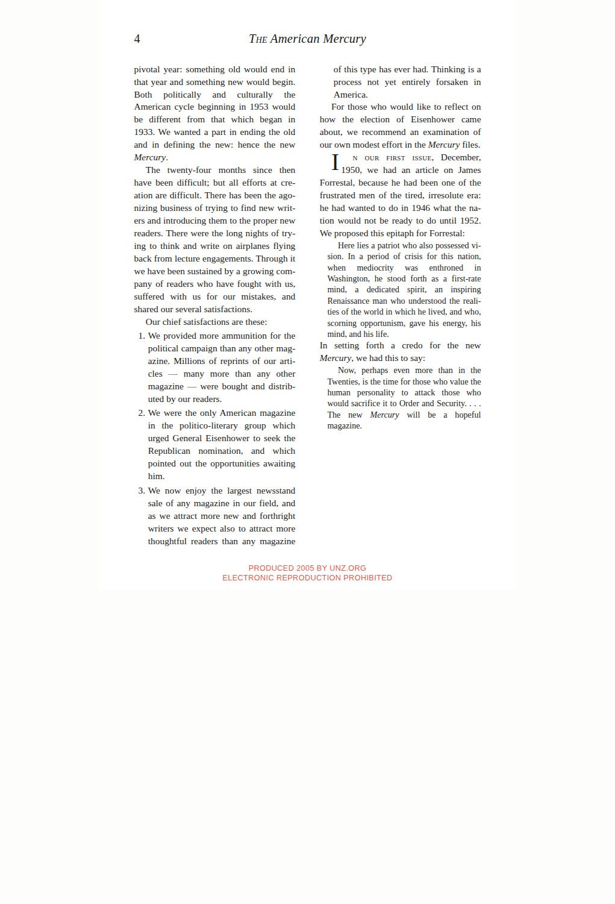4
The American Mercury
pivotal year: something old would end in that year and something new would begin. Both politically and culturally the American cycle beginning in 1953 would be different from that which began in 1933. We wanted a part in ending the old and in defining the new: hence the new Mercury.
The twenty-four months since then have been difficult; but all efforts at creation are difficult. There has been the agonizing business of trying to find new writers and introducing them to the proper new readers. There were the long nights of trying to think and write on airplanes flying back from lecture engagements. Through it we have been sustained by a growing company of readers who have fought with us, suffered with us for our mistakes, and shared our several satisfactions.
Our chief satisfactions are these:
We provided more ammunition for the political campaign than any other magazine. Millions of reprints of our articles — many more than any other magazine — were bought and distributed by our readers.
We were the only American magazine in the politico-literary group which urged General Eisenhower to seek the Republican nomination, and which pointed out the opportunities awaiting him.
We now enjoy the largest newsstand sale of any magazine in our field, and as we attract more new and forthright writers we expect also to attract more thoughtful readers than any magazine of this type has ever had. Thinking is a process not yet entirely forsaken in America.
For those who would like to reflect on how the election of Eisenhower came about, we recommend an examination of our own modest effort in the Mercury files.
In our first issue, December, 1950, we had an article on James Forrestal, because he had been one of the frustrated men of the tired, irresolute era: he had wanted to do in 1946 what the nation would not be ready to do until 1952. We proposed this epitaph for Forrestal:
Here lies a patriot who also possessed vision. In a period of crisis for this nation, when mediocrity was enthroned in Washington, he stood forth as a first-rate mind, a dedicated spirit, an inspiring Renaissance man who understood the realities of the world in which he lived, and who, scorning opportunism, gave his energy, his mind, and his life.
In setting forth a credo for the new Mercury, we had this to say:
Now, perhaps even more than in the Twenties, is the time for those who value the human personality to attack those who would sacrifice it to Order and Security. . . . The new Mercury will be a hopeful magazine.
PRODUCED 2005 BY UNZ.ORG
ELECTRONIC REPRODUCTION PROHIBITED